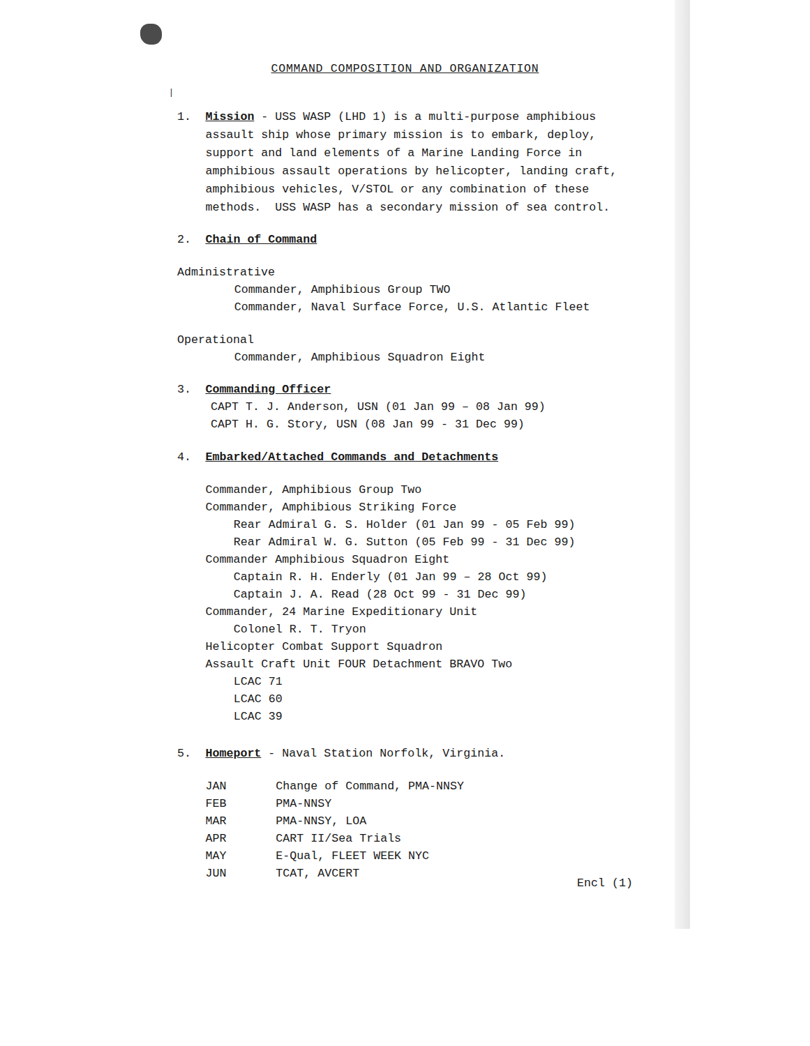|
COMMAND COMPOSITION AND ORGANIZATION
1.
Mission - USS WASP (LHD 1) is a multi-purpose amphibious assault ship whose primary mission is to embark, deploy, support and land elements of a Marine Landing Force in amphibious assault operations by helicopter, landing craft, amphibious vehicles, V/STOL or any combination of these methods. USS WASP has a secondary mission of sea control.
2.
Chain of Command
Administrative
Commander, Amphibious Group TWO
Commander, Naval Surface Force, U.S. Atlantic Fleet
Operational
Commander, Amphibious Squadron Eight
3.
Commanding Officer
CAPT T. J. Anderson, USN (01 Jan 99 – 08 Jan 99)
CAPT H. G. Story, USN (08 Jan 99 - 31 Dec 99)
4.
Embarked/Attached Commands and Detachments
Commander, Amphibious Group Two
Commander, Amphibious Striking Force
Rear Admiral G. S. Holder (01 Jan 99 - 05 Feb 99)
Rear Admiral W. G. Sutton (05 Feb 99 - 31 Dec 99)
Commander Amphibious Squadron Eight
Captain R. H. Enderly (01 Jan 99 – 28 Oct 99)
Captain J. A. Read (28 Oct 99 - 31 Dec 99)
Commander, 24 Marine Expeditionary Unit
Colonel R. T. Tryon
Helicopter Combat Support Squadron
Assault Craft Unit FOUR Detachment BRAVO Two
LCAC 71
LCAC 60
LCAC 39
5.
Homeport - Naval Station Norfolk, Virginia.
JAN
Change of Command, PMA-NNSY
FEB
PMA-NNSY
MAR
PMA-NNSY, LOA
APR
CART II/Sea Trials
MAY
E-Qual, FLEET WEEK NYC
JUN
TCAT, AVCERT
Encl (1)